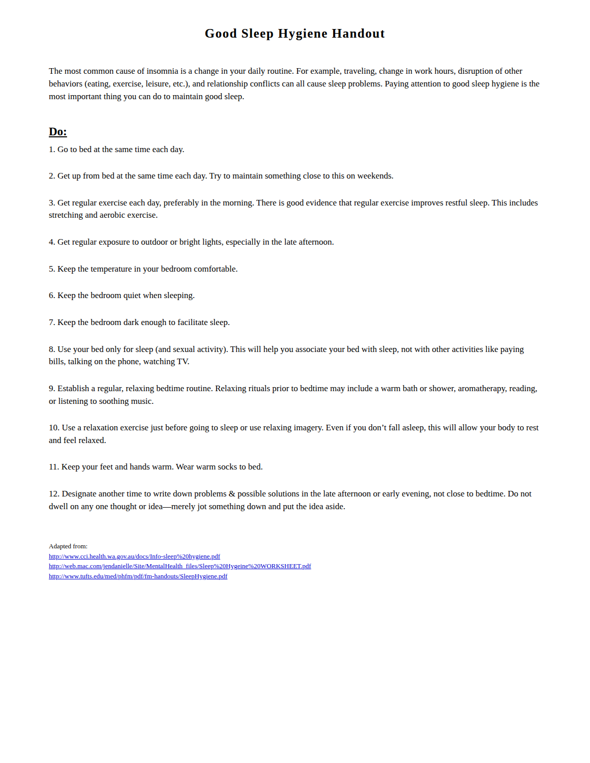Good Sleep Hygiene Handout
The most common cause of insomnia is a change in your daily routine. For example, traveling, change in work hours, disruption of other behaviors (eating, exercise, leisure, etc.), and relationship conflicts can all cause sleep problems. Paying attention to good sleep hygiene is the most important thing you can do to maintain good sleep.
Do:
1. Go to bed at the same time each day.
2. Get up from bed at the same time each day. Try to maintain something close to this on weekends.
3. Get regular exercise each day, preferably in the morning. There is good evidence that regular exercise improves restful sleep. This includes stretching and aerobic exercise.
4. Get regular exposure to outdoor or bright lights, especially in the late afternoon.
5. Keep the temperature in your bedroom comfortable.
6. Keep the bedroom quiet when sleeping.
7. Keep the bedroom dark enough to facilitate sleep.
8. Use your bed only for sleep (and sexual activity). This will help you associate your bed with sleep, not with other activities like paying bills, talking on the phone, watching TV.
9. Establish a regular, relaxing bedtime routine. Relaxing rituals prior to bedtime may include a warm bath or shower, aromatherapy, reading, or listening to soothing music.
10. Use a relaxation exercise just before going to sleep or use relaxing imagery. Even if you don’t fall asleep, this will allow your body to rest and feel relaxed.
11. Keep your feet and hands warm. Wear warm socks to bed.
12. Designate another time to write down problems & possible solutions in the late afternoon or early evening, not close to bedtime. Do not dwell on any one thought or idea—merely jot something down and put the idea aside.
Adapted from:
http://www.cci.health.wa.gov.au/docs/Info-sleep%20hygiene.pdf
http://web.mac.com/jendanielle/Site/MentalHealth_files/Sleep%20Hygeine%20WORKSHEET.pdf
http://www.tufts.edu/med/phfm/pdf/fm-handouts/SleepHygiene.pdf